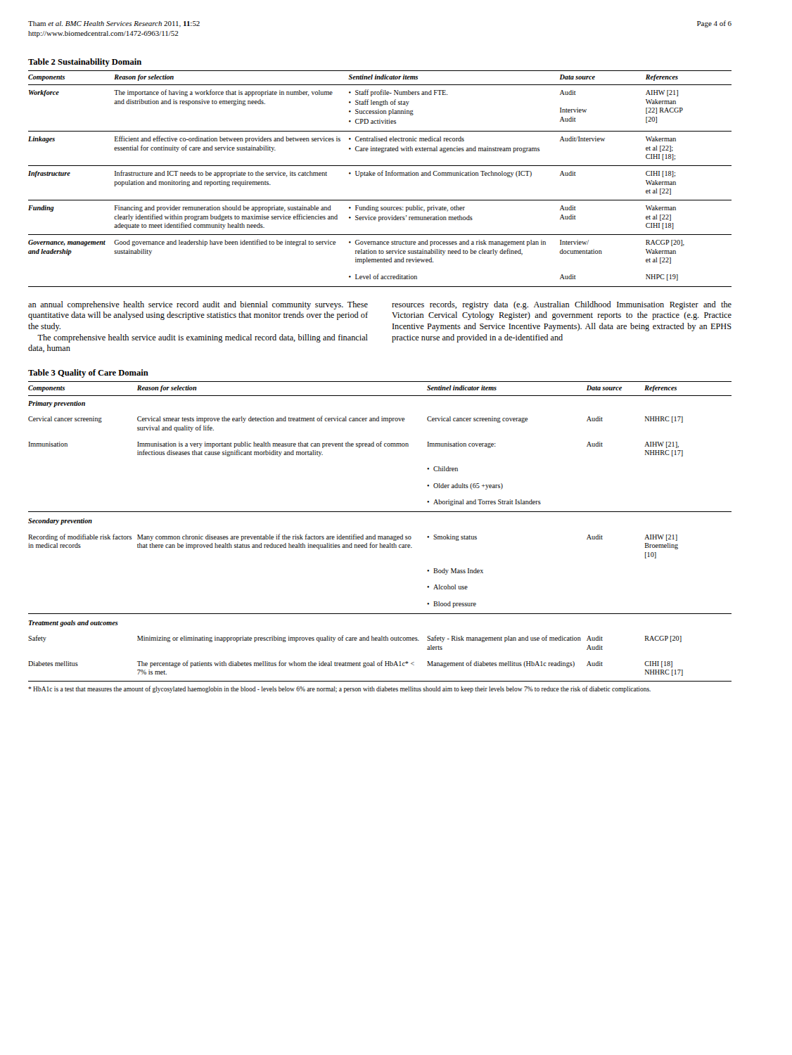Tham et al. BMC Health Services Research 2011, 11:52
http://www.biomedcentral.com/1472-6963/11/52
Page 4 of 6
Table 2 Sustainability Domain
| Components | Reason for selection | Sentinel indicator items | Data source | References |
| --- | --- | --- | --- | --- |
| Workforce | The importance of having a workforce that is appropriate in number, volume and distribution and is responsive to emerging needs. | Staff profile- Numbers and FTE. Staff length of stay Succession planning CPD activities | Audit Interview Audit | AIHW [21] Wakerman [22] RACGP [20] |
| Linkages | Efficient and effective co-ordination between providers and between services is essential for continuity of care and service sustainability. | Centralised electronic medical records Care integrated with external agencies and mainstream programs | Audit/Interview | Wakerman et al [22]; CIHI [18]; |
| Infrastructure | Infrastructure and ICT needs to be appropriate to the service, its catchment population and monitoring and reporting requirements. | Uptake of Information and Communication Technology (ICT) | Audit | CIHI [18]; Wakerman et al [22] |
| Funding | Financing and provider remuneration should be appropriate, sustainable and clearly identified within program budgets to maximise service efficiencies and adequate to meet identified community health needs. | Funding sources: public, private, other Service providers’ remuneration methods | Audit Audit | Wakerman et al [22] CIHI [18] |
| Governance, management and leadership | Good governance and leadership have been identified to be integral to service sustainability | Governance structure and processes and a risk management plan in relation to service sustainability need to be clearly defined, implemented and reviewed. | Interview/ documentation | RACGP [20], Wakerman et al [22] |
| | | Level of accreditation | Audit | NHPC [19] |
an annual comprehensive health service record audit and biennial community surveys. These quantitative data will be analysed using descriptive statistics that monitor trends over the period of the study.
The comprehensive health service audit is examining medical record data, billing and financial data, human
resources records, registry data (e.g. Australian Childhood Immunisation Register and the Victorian Cervical Cytology Register) and government reports to the practice (e.g. Practice Incentive Payments and Service Incentive Payments). All data are being extracted by an EPHS practice nurse and provided in a de-identified and
Table 3 Quality of Care Domain
| Components | Reason for selection | Sentinel indicator items | Data source | References |
| --- | --- | --- | --- | --- |
| Primary prevention |
| Cervical cancer screening | Cervical smear tests improve the early detection and treatment of cervical cancer and improve survival and quality of life. | Cervical cancer screening coverage | Audit | NHHRC [17] |
| Immunisation | Immunisation is a very important public health measure that can prevent the spread of common infectious diseases that cause significant morbidity and mortality. | Immunisation coverage: | Audit | AIHW [21], NHHRC [17] |
| | | Children | | |
| | | Older adults (65 +years) | | |
| | | Aboriginal and Torres Strait Islanders | | |
| Secondary prevention |
| Recording of modifiable risk factors in medical records | Many common chronic diseases are preventable if the risk factors are identified and managed so that there can be improved health status and reduced health inequalities and need for health care. | Smoking status | Audit | AIHW [21] Broemeling [10] |
| | | Body Mass Index | | |
| | | Alcohol use | | |
| | | Blood pressure | | |
| Treatment goals and outcomes |
| Safety | Minimizing or eliminating inappropriate prescribing improves quality of care and health outcomes. | Safety - Risk management plan and use of medication alerts | Audit Audit | RACGP [20] |
| Diabetes mellitus | The percentage of patients with diabetes mellitus for whom the ideal treatment goal of HbA1c* < 7% is met. | Management of diabetes mellitus (HbA1c readings) | Audit | CIHI [18] NHHRC [17] |
* HbA1c is a test that measures the amount of glycosylated haemoglobin in the blood - levels below 6% are normal; a person with diabetes mellitus should aim to keep their levels below 7% to reduce the risk of diabetic complications.